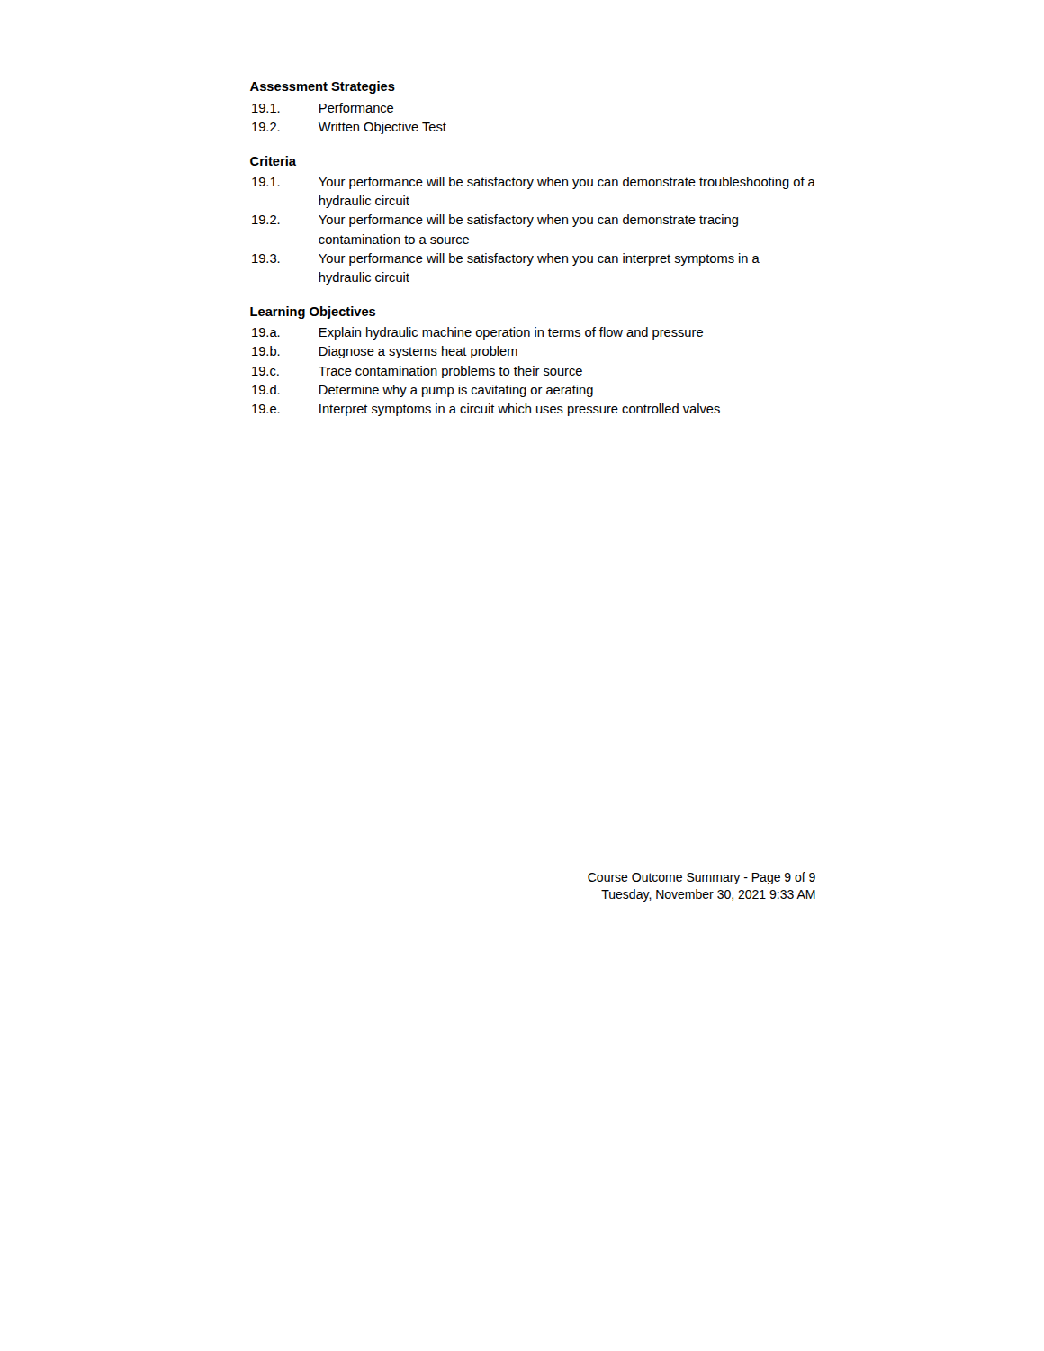Assessment Strategies
19.1. Performance
19.2. Written Objective Test
Criteria
19.1. Your performance will be satisfactory when you can demonstrate troubleshooting of a hydraulic circuit
19.2. Your performance will be satisfactory when you can demonstrate tracing contamination to a source
19.3. Your performance will be satisfactory when you can interpret symptoms in a hydraulic circuit
Learning Objectives
19.a. Explain hydraulic machine operation in terms of flow and pressure
19.b. Diagnose a systems heat problem
19.c. Trace contamination problems to their source
19.d. Determine why a pump is cavitating or aerating
19.e. Interpret symptoms in a circuit which uses pressure controlled valves
Course Outcome Summary - Page 9 of 9
Tuesday, November 30, 2021 9:33 AM